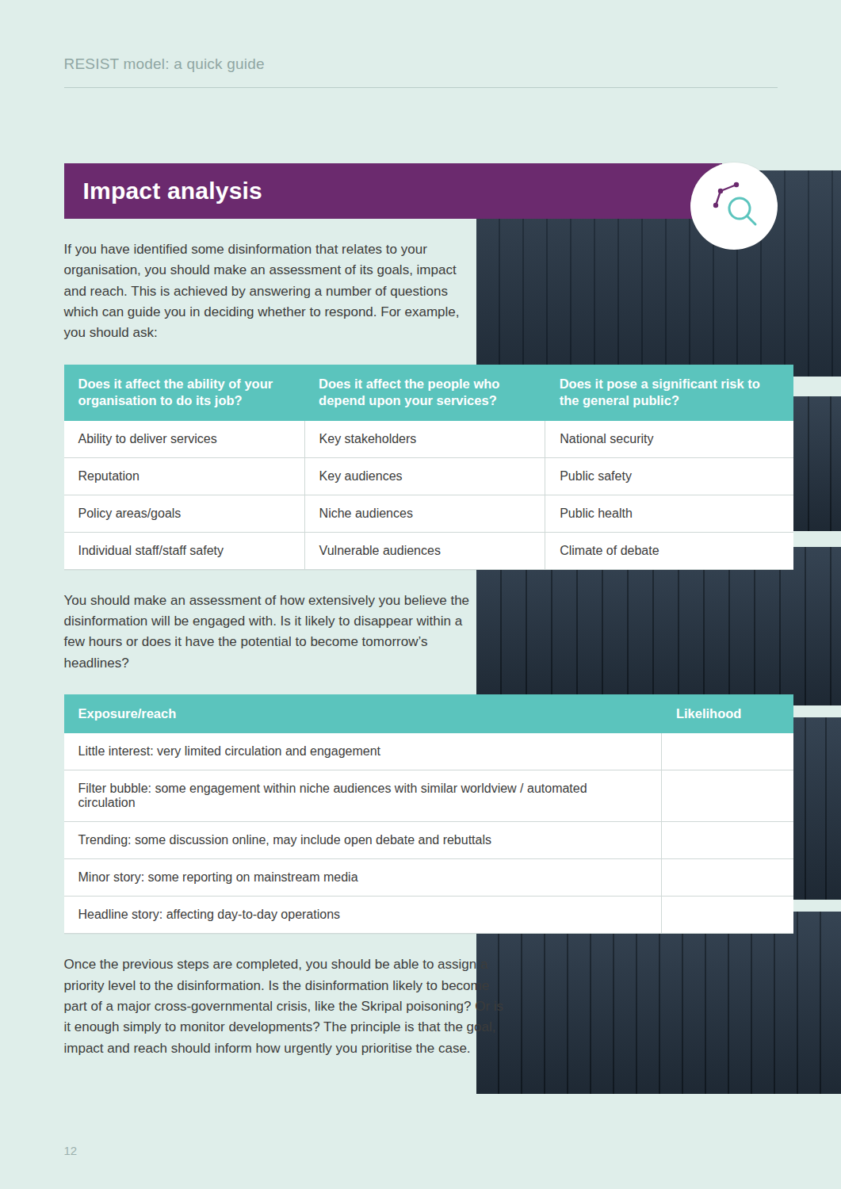RESIST model: a quick guide
Impact analysis
If you have identified some disinformation that relates to your organisation, you should make an assessment of its goals, impact and reach. This is achieved by answering a number of questions which can guide you in deciding whether to respond. For example, you should ask:
| Does it affect the ability of your organisation to do its job? | Does it affect the people who depend upon your services? | Does it pose a significant risk to the general public? |
| --- | --- | --- |
| Ability to deliver services | Key stakeholders | National security |
| Reputation | Key audiences | Public safety |
| Policy areas/goals | Niche audiences | Public health |
| Individual staff/staff safety | Vulnerable audiences | Climate of debate |
You should make an assessment of how extensively you believe the disinformation will be engaged with. Is it likely to disappear within a few hours or does it have the potential to become tomorrow’s headlines?
| Exposure/reach | Likelihood |
| --- | --- |
| Little interest: very limited circulation and engagement | |
| Filter bubble: some engagement within niche audiences with similar worldview / automated circulation | |
| Trending: some discussion online, may include open debate and rebuttals | |
| Minor story: some reporting on mainstream media | |
| Headline story: affecting day-to-day operations | |
Once the previous steps are completed, you should be able to assign a priority level to the disinformation. Is the disinformation likely to become part of a major cross-governmental crisis, like the Skripal poisoning? Or is it enough simply to monitor developments? The principle is that the goal, impact and reach should inform how urgently you prioritise the case.
12